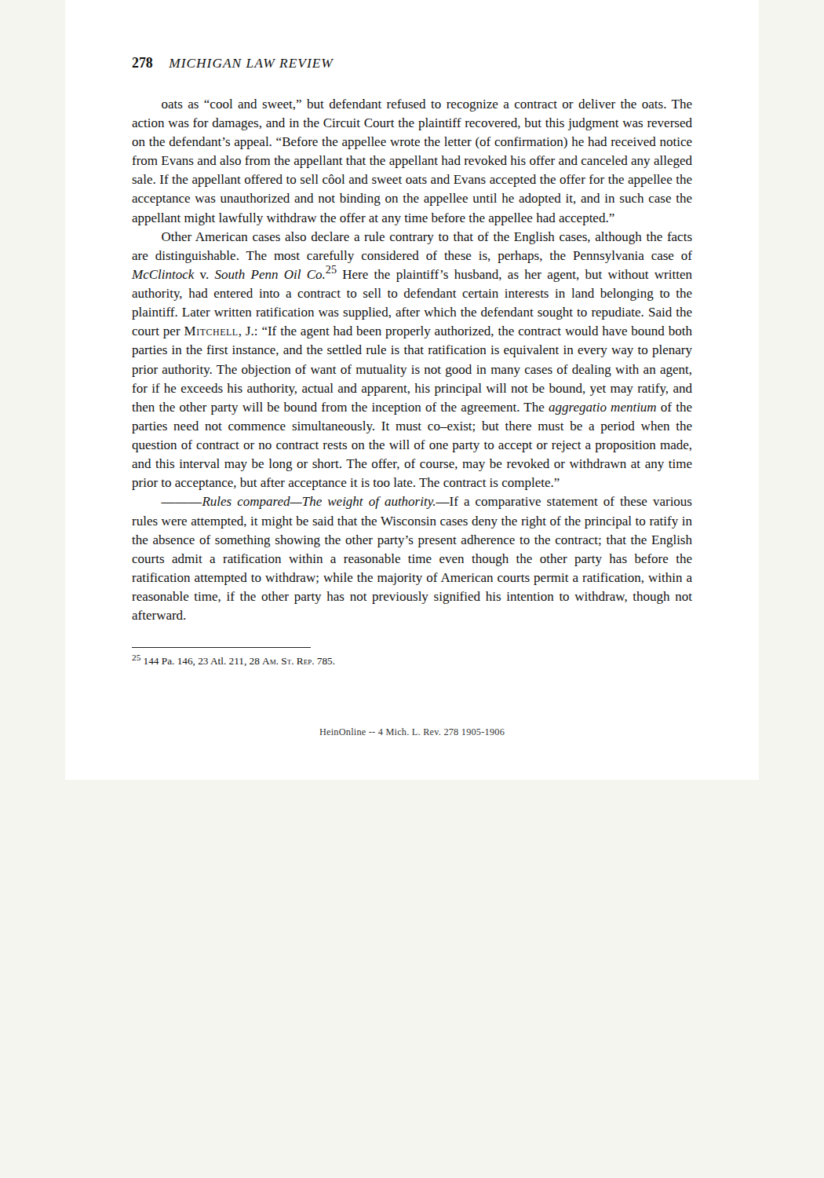278 MICHIGAN LAW REVIEW
oats as “cool and sweet,” but defendant refused to recognize a contract or deliver the oats. The action was for damages, and in the Circuit Court the plaintiff recovered, but this judgment was reversed on the defendant’s appeal. “Before the appellee wrote the letter (of confirmation) he had received notice from Evans and also from the appellant that the appellant had revoked his offer and canceled any alleged sale. If the appellant offered to sell côol and sweet oats and Evans accepted the offer for the appellee the acceptance was unauthorized and not binding on the appellee until he adopted it, and in such case the appellant might lawfully withdraw the offer at any time before the appellee had accepted.”
Other American cases also declare a rule contrary to that of the English cases, although the facts are distinguishable. The most carefully considered of these is, perhaps, the Pennsylvania case of McClintock v. South Penn Oil Co.25 Here the plaintiff’s husband, as her agent, but without written authority, had entered into a contract to sell to defendant certain interests in land belonging to the plaintiff. Later written ratification was supplied, after which the defendant sought to repudiate. Said the court per Mitchell, J.: “If the agent had been properly authorized, the contract would have bound both parties in the first instance, and the settled rule is that ratification is equivalent in every way to plenary prior authority. The objection of want of mutuality is not good in many cases of dealing with an agent, for if he exceeds his authority, actual and apparent, his principal will not be bound, yet may ratify, and then the other party will be bound from the inception of the agreement. The aggregatio mentium of the parties need not commence simultaneously. It must co–exist; but there must be a period when the question of contract or no contract rests on the will of one party to accept or reject a proposition made, and this interval may be long or short. The offer, of course, may be revoked or withdrawn at any time prior to acceptance, but after acceptance it is too late. The contract is complete.”
———Rules compared—The weight of authority.—If a comparative statement of these various rules were attempted, it might be said that the Wisconsin cases deny the right of the principal to ratify in the absence of something showing the other party’s present adherence to the contract; that the English courts admit a ratification within a reasonable time even though the other party has before the ratification attempted to withdraw; while the majority of American courts permit a ratification, within a reasonable time, if the other party has not previously signified his intention to withdraw, though not afterward.
25 144 Pa. 146, 23 Atl. 211, 28 Am. St. Rep. 785.
HeinOnline -- 4 Mich. L. Rev. 278 1905-1906